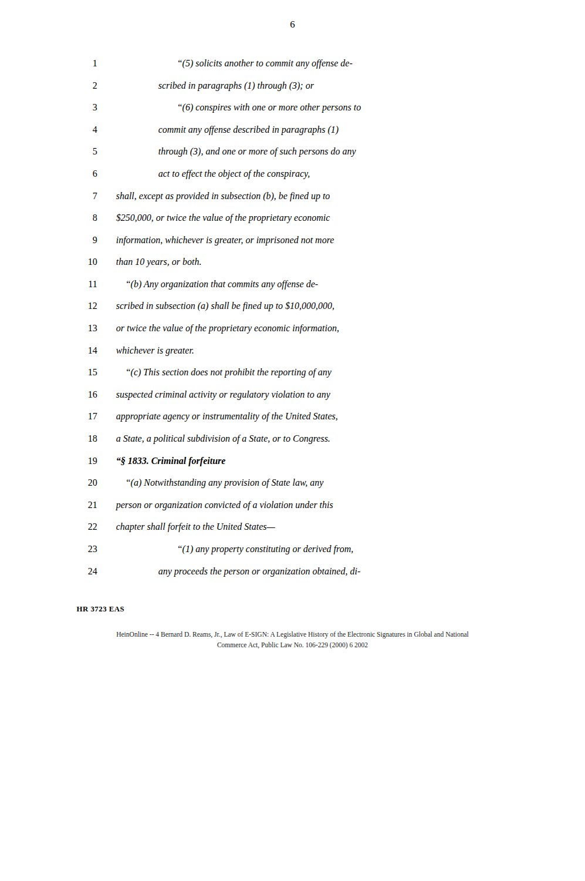6
“(5) solicits another to commit any offense de-
scribed in paragraphs (1) through (3); or
“(6) conspires with one or more other persons to
commit any offense described in paragraphs (1)
through (3), and one or more of such persons do any
act to effect the object of the conspiracy,
shall, except as provided in subsection (b), be fined up to
$250,000, or twice the value of the proprietary economic
information, whichever is greater, or imprisoned not more
than 10 years, or both.
“(b) Any organization that commits any offense de-
scribed in subsection (a) shall be fined up to $10,000,000,
or twice the value of the proprietary economic information,
whichever is greater.
“(c) This section does not prohibit the reporting of any
suspected criminal activity or regulatory violation to any
appropriate agency or instrumentality of the United States,
a State, a political subdivision of a State, or to Congress.
“§ 1833. Criminal forfeiture
“(a) Notwithstanding any provision of State law, any
person or organization convicted of a violation under this
chapter shall forfeit to the United States—
“(1) any property constituting or derived from,
any proceeds the person or organization obtained, di-
HR 3723 EAS
HeinOnline -- 4 Bernard D. Reams, Jr., Law of E-SIGN: A Legislative History of the Electronic Signatures in Global and National
Commerce Act, Public Law No. 106-229 (2000) 6 2002